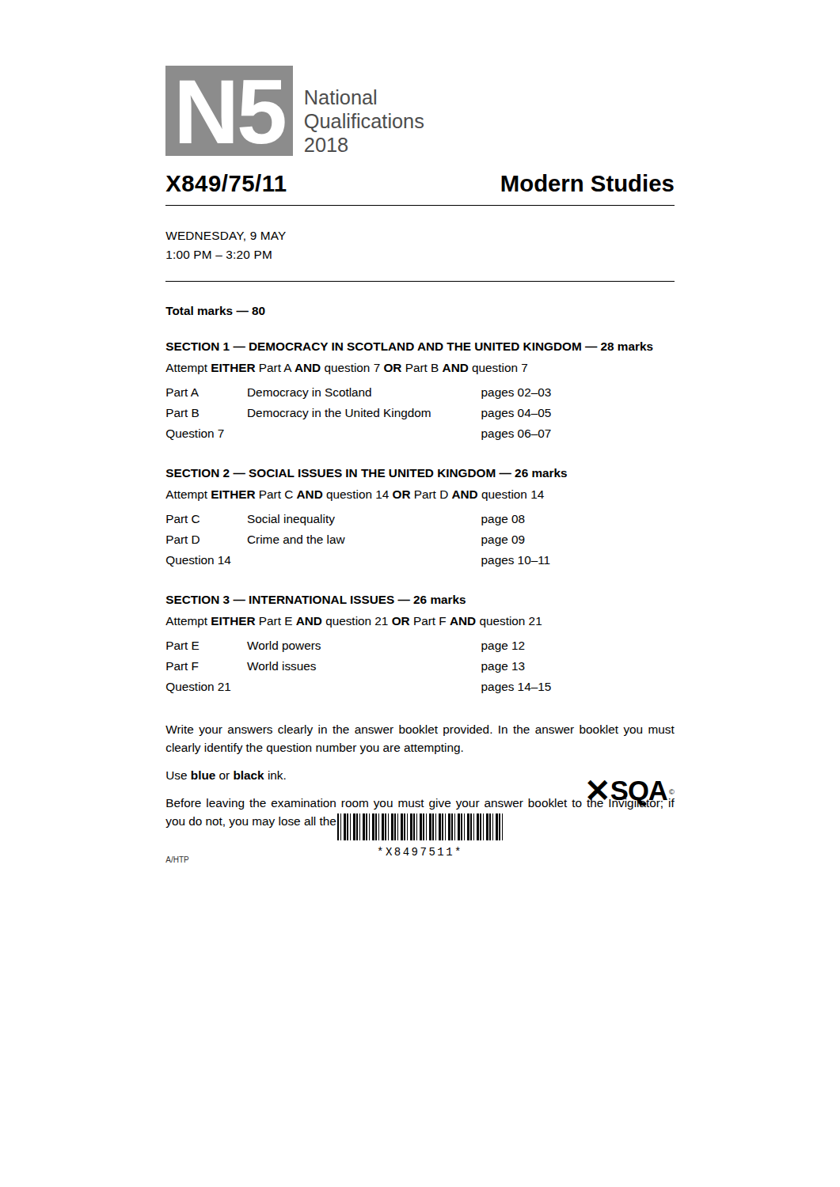N5
National
Qualifications
2018
X849/75/11
Modern Studies
WEDNESDAY, 9 MAY
1:00 PM – 3:20 PM
Total marks — 80
SECTION 1 — DEMOCRACY IN SCOTLAND AND THE UNITED KINGDOM — 28 marks
Attempt EITHER Part A AND question 7 OR Part B AND question 7
| Part A | Democracy in Scotland | pages 02–03 |
| Part B | Democracy in the United Kingdom | pages 04–05 |
| Question 7 | | pages 06–07 |
SECTION 2 — SOCIAL ISSUES IN THE UNITED KINGDOM — 26 marks
Attempt EITHER Part C AND question 14 OR Part D AND question 14
| Part C | Social inequality | page 08 |
| Part D | Crime and the law | page 09 |
| Question 14 | | pages 10–11 |
SECTION 3 — INTERNATIONAL ISSUES — 26 marks
Attempt EITHER Part E AND question 21 OR Part F AND question 21
| Part E | World powers | page 12 |
| Part F | World issues | page 13 |
| Question 21 | | pages 14–15 |
Write your answers clearly in the answer booklet provided. In the answer booklet you must clearly identify the question number you are attempting.
Use blue or black ink.
Before leaving the examination room you must give your answer booklet to the Invigilator; if you do not, you may lose all the marks for this paper.
✕SQA©
*X8497511*
A/HTP